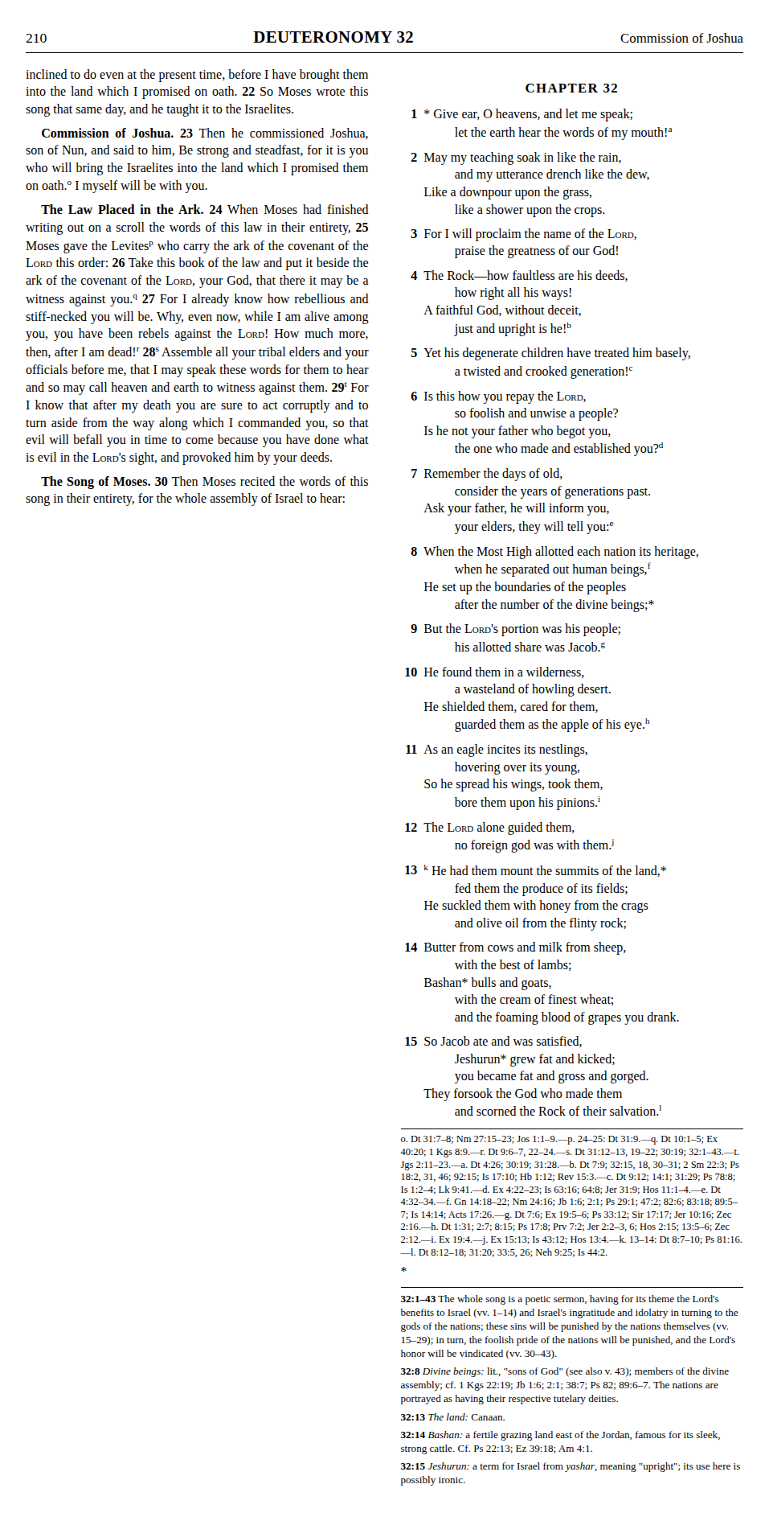210 DEUTERONOMY 32 Commission of Joshua
inclined to do even at the present time, before I have brought them into the land which I promised on oath. 22 So Moses wrote this song that same day, and he taught it to the Israelites.
Commission of Joshua. 23 Then he commissioned Joshua, son of Nun, and said to him, Be strong and steadfast, for it is you who will bring the Israelites into the land which I promised them on oath.o I myself will be with you.
The Law Placed in the Ark. 24 When Moses had finished writing out on a scroll the words of this law in their entirety, 25 Moses gave the Levitesp who carry the ark of the covenant of the Lord this order: 26 Take this book of the law and put it beside the ark of the covenant of the Lord, your God, that there it may be a witness against you.q 27 For I already know how rebellious and stiff-necked you will be. Why, even now, while I am alive among you, you have been rebels against the Lord! How much more, then, after I am dead!r 28s Assemble all your tribal elders and your officials before me, that I may speak these words for them to hear and so may call heaven and earth to witness against them. 29t For I know that after my death you are sure to act corruptly and to turn aside from the way along which I commanded you, so that evil will befall you in time to come because you have done what is evil in the Lord's sight, and provoked him by your deeds.
The Song of Moses. 30 Then Moses recited the words of this song in their entirety, for the whole assembly of Israel to hear:
CHAPTER 32
1 * Give ear, O heavens, and let me speak; let the earth hear the words of my mouth!a
2 May my teaching soak in like the rain, and my utterance drench like the dew, Like a downpour upon the grass, like a shower upon the crops.
3 For I will proclaim the name of the Lord, praise the greatness of our God!
4 The Rock—how faultless are his deeds, how right all his ways! A faithful God, without deceit, just and upright is he!b
5 Yet his degenerate children have treated him basely, a twisted and crooked generation!c
6 Is this how you repay the Lord, so foolish and unwise a people? Is he not your father who begot you, the one who made and established you?d
7 Remember the days of old, consider the years of generations past. Ask your father, he will inform you, your elders, they will tell you:e
8 When the Most High allotted each nation its heritage, when he separated out human beings,f He set up the boundaries of the peoples after the number of the divine beings;*
9 But the Lord's portion was his people; his allotted share was Jacob.g
10 He found them in a wilderness, a wasteland of howling desert. He shielded them, cared for them, guarded them as the apple of his eye.h
11 As an eagle incites its nestlings, hovering over its young, So he spread his wings, took them, bore them upon his pinions.i
12 The Lord alone guided them, no foreign god was with them.j
13 k He had them mount the summits of the land,* fed them the produce of its fields; He suckled them with honey from the crags and olive oil from the flinty rock;
14 Butter from cows and milk from sheep, with the best of lambs; Bashan* bulls and goats, with the cream of finest wheat; and the foaming blood of grapes you drank.
15 So Jacob ate and was satisfied, Jeshurun* grew fat and kicked; you became fat and gross and gorged. They forsook the God who made them and scorned the Rock of their salvation.l
o. Dt 31:7–8; Nm 27:15–23; Jos 1:1–9.—p. 24–25: Dt 31:9.—q. Dt 10:1–5; Ex 40:20; 1 Kgs 8:9.—r. Dt 9:6–7, 22–24.—s. Dt 31:12–13, 19–22; 30:19; 32:1–43.—t. Jgs 2:11–23.—a. Dt 4:26; 30:19; 31:28.—b. Dt 7:9; 32:15, 18, 30–31; 2 Sm 22:3; Ps 18:2, 31, 46; 92:15; Is 17:10; Hb 1:12; Rev 15:3.—c. Dt 9:12; 14:1; 31:29; Ps 78:8; Is 1:2–4; Lk 9:41.—d. Ex 4:22–23; Is 63:16; 64:8; Jer 31:9; Hos 11:1–4.—e. Dt 4:32–34.—f. Gn 14:18–22; Nm 24:16; Jb 1:6; 2:1; Ps 29:1; 47:2; 82:6; 83:18; 89:5–7; Is 14:14; Acts 17:26.—g. Dt 7:6; Ex 19:5–6; Ps 33:12; Sir 17:17; Jer 10:16; Zec 2:16.—h. Dt 1:31; 2:7; 8:15; Ps 17:8; Prv 7:2; Jer 2:2–3, 6; Hos 2:15; 13:5–6; Zec 2:12.—i. Ex 19:4.—j. Ex 15:13; Is 43:12; Hos 13:4.—k. 13–14: Dt 8:7–10; Ps 81:16.—l. Dt 8:12–18; 31:20; 33:5, 26; Neh 9:25; Is 44:2.
*
32:1–43 The whole song is a poetic sermon, having for its theme the Lord's benefits to Israel (vv. 1–14) and Israel's ingratitude and idolatry in turning to the gods of the nations; these sins will be punished by the nations themselves (vv. 15–29); in turn, the foolish pride of the nations will be punished, and the Lord's honor will be vindicated (vv. 30–43).
32:8 Divine beings: lit., "sons of God" (see also v. 43); members of the divine assembly; cf. 1 Kgs 22:19; Jb 1:6; 2:1; 38:7; Ps 82; 89:6–7. The nations are portrayed as having their respective tutelary deities.
32:13 The land: Canaan.
32:14 Bashan: a fertile grazing land east of the Jordan, famous for its sleek, strong cattle. Cf. Ps 22:13; Ez 39:18; Am 4:1.
32:15 Jeshurun: a term for Israel from yashar, meaning "upright"; its use here is possibly ironic.